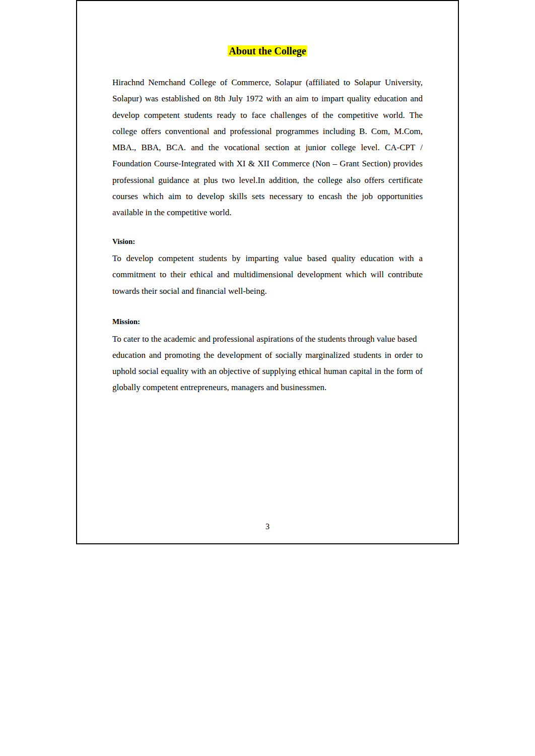About the College
Hirachnd Nemchand College of Commerce, Solapur (affiliated to Solapur University, Solapur) was established on 8th July 1972 with an aim to impart quality education and develop competent students ready to face challenges of the competitive world. The college offers conventional and professional programmes including B. Com, M.Com, MBA., BBA, BCA. and the vocational section at junior college level. CA-CPT / Foundation Course-Integrated with XI & XII Commerce (Non – Grant Section) provides professional guidance at plus two level.In addition, the college also offers certificate courses which aim to develop skills sets necessary to encash the job opportunities available in the competitive world.
Vision:
To develop competent students by imparting value based quality education with a commitment to their ethical and multidimensional development which will contribute towards their social and financial well-being.
Mission:
To cater to the academic and professional aspirations of the students through value based
education and promoting the development of socially marginalized students in order to uphold social equality with an objective of supplying ethical human capital in the form of globally competent entrepreneurs, managers and businessmen.
3